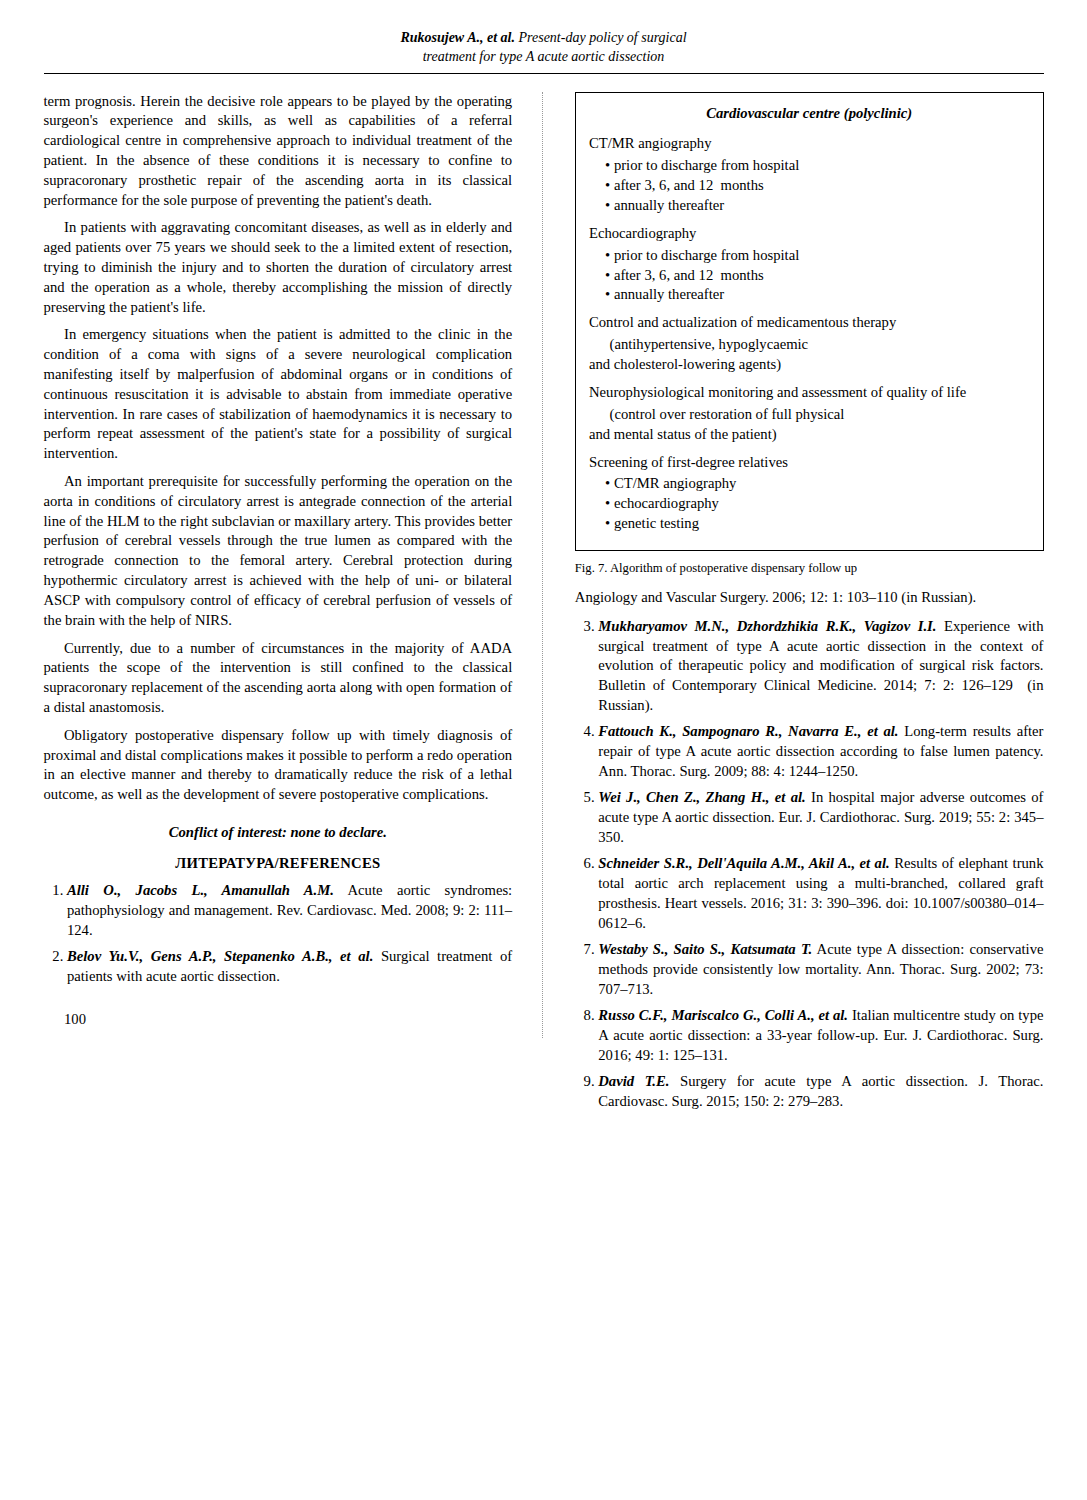Rukosujew A., et al. Present-day policy of surgical
treatment for type A acute aortic dissection
term prognosis. Herein the decisive role appears to be played by the operating surgeon's experience and skills, as well as capabilities of a referral cardiological centre in comprehensive approach to individual treatment of the patient. In the absence of these conditions it is necessary to confine to supracoronary prosthetic repair of the ascending aorta in its classical performance for the sole purpose of preventing the patient's death.
In patients with aggravating concomitant diseases, as well as in elderly and aged patients over 75 years we should seek to the a limited extent of resection, trying to diminish the injury and to shorten the duration of circulatory arrest and the operation as a whole, thereby accomplishing the mission of directly preserving the patient's life.
In emergency situations when the patient is admitted to the clinic in the condition of a coma with signs of a severe neurological complication manifesting itself by malperfusion of abdominal organs or in conditions of continuous resuscitation it is advisable to abstain from immediate operative intervention. In rare cases of stabilization of haemodynamics it is necessary to perform repeat assessment of the patient's state for a possibility of surgical intervention.
An important prerequisite for successfully performing the operation on the aorta in conditions of circulatory arrest is antegrade connection of the arterial line of the HLM to the right subclavian or maxillary artery. This provides better perfusion of cerebral vessels through the true lumen as compared with the retrograde connection to the femoral artery. Cerebral protection during hypothermic circulatory arrest is achieved with the help of uni- or bilateral ASCP with compulsory control of efficacy of cerebral perfusion of vessels of the brain with the help of NIRS.
Currently, due to a number of circumstances in the majority of AADA patients the scope of the intervention is still confined to the classical supracoronary replacement of the ascending aorta along with open formation of a distal anastomosis.
Obligatory postoperative dispensary follow up with timely diagnosis of proximal and distal complications makes it possible to perform a redo operation in an elective manner and thereby to dramatically reduce the risk of a lethal outcome, as well as the development of severe postoperative complications.
Conflict of interest: none to declare.
ЛИТЕРАТУРА/REFERENCES
Alli O., Jacobs L., Amanullah A.M. Acute aortic syndromes: pathophysiology and management. Rev. Cardiovasc. Med. 2008; 9: 2: 111–124.
Belov Yu.V., Gens A.P., Stepanenko A.B., et al. Surgical treatment of patients with acute aortic dissection.
100
Cardiovascular centre (polyclinic)
CT/MR angiography
prior to discharge from hospital
after 3, 6, and 12 months
annually thereafter
Echocardiography
prior to discharge from hospital
after 3, 6, and 12 months
annually thereafter
Control and actualization of medicamentous therapy
(antihypertensive, hypoglycaemic
and cholesterol-lowering agents)
Neurophysiological monitoring and assessment of quality of life
(control over restoration of full physical
and mental status of the patient)
Screening of first-degree relatives
CT/MR angiography
echocardiography
genetic testing
Fig. 7. Algorithm of postoperative dispensary follow up
Angiology and Vascular Surgery. 2006; 12: 1: 103–110 (in Russian).
Mukharyamov M.N., Dzhordzhikia R.K., Vagizov I.I. Experience with surgical treatment of type A acute aortic dissection in the context of evolution of therapeutic policy and modification of surgical risk factors. Bulletin of Contemporary Clinical Medicine. 2014; 7: 2: 126–129 (in Russian).
Fattouch K., Sampognaro R., Navarra E., et al. Long-term results after repair of type A acute aortic dissection according to false lumen patency. Ann. Thorac. Surg. 2009; 88: 4: 1244–1250.
Wei J., Chen Z., Zhang H., et al. In hospital major adverse outcomes of acute type A aortic dissection. Eur. J. Cardiothorac. Surg. 2019; 55: 2: 345–350.
Schneider S.R., Dell'Aquila A.M., Akil A., et al. Results of elephant trunk total aortic arch replacement using a multi-branched, collared graft prosthesis. Heart vessels. 2016; 31: 3: 390–396. doi: 10.1007/s00380–014–0612–6.
Westaby S., Saito S., Katsumata T. Acute type A dissection: conservative methods provide consistently low mortality. Ann. Thorac. Surg. 2002; 73: 707–713.
Russo C.F., Mariscalco G., Colli A., et al. Italian multicentre study on type A acute aortic dissection: a 33-year follow-up. Eur. J. Cardiothorac. Surg. 2016; 49: 1: 125–131.
David T.E. Surgery for acute type A aortic dissection. J. Thorac. Cardiovasc. Surg. 2015; 150: 2: 279–283.